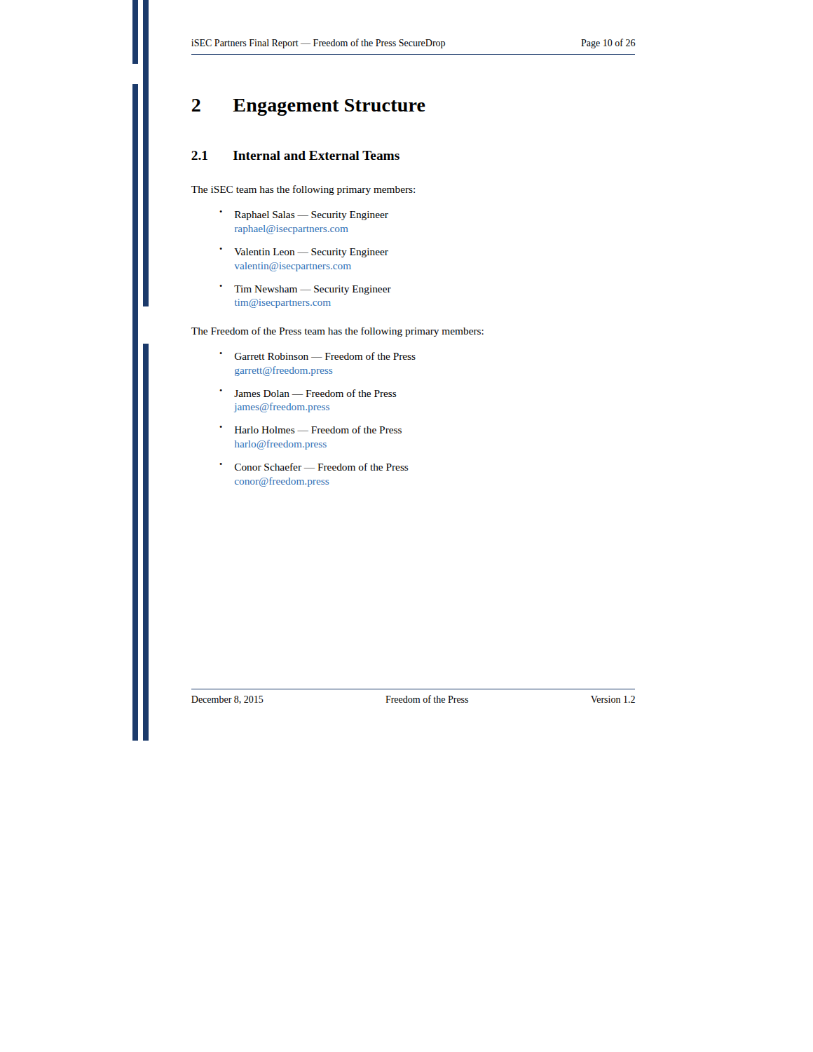iSEC Partners Final Report — Freedom of the Press SecureDrop Page 10 of 26
2 Engagement Structure
2.1 Internal and External Teams
The iSEC team has the following primary members:
Raphael Salas — Security Engineer raphael@isecpartners.com
Valentin Leon — Security Engineer valentin@isecpartners.com
Tim Newsham — Security Engineer tim@isecpartners.com
The Freedom of the Press team has the following primary members:
Garrett Robinson — Freedom of the Press garrett@freedom.press
James Dolan — Freedom of the Press james@freedom.press
Harlo Holmes — Freedom of the Press harlo@freedom.press
Conor Schaefer — Freedom of the Press conor@freedom.press
December 8, 2015 Freedom of the Press Version 1.2